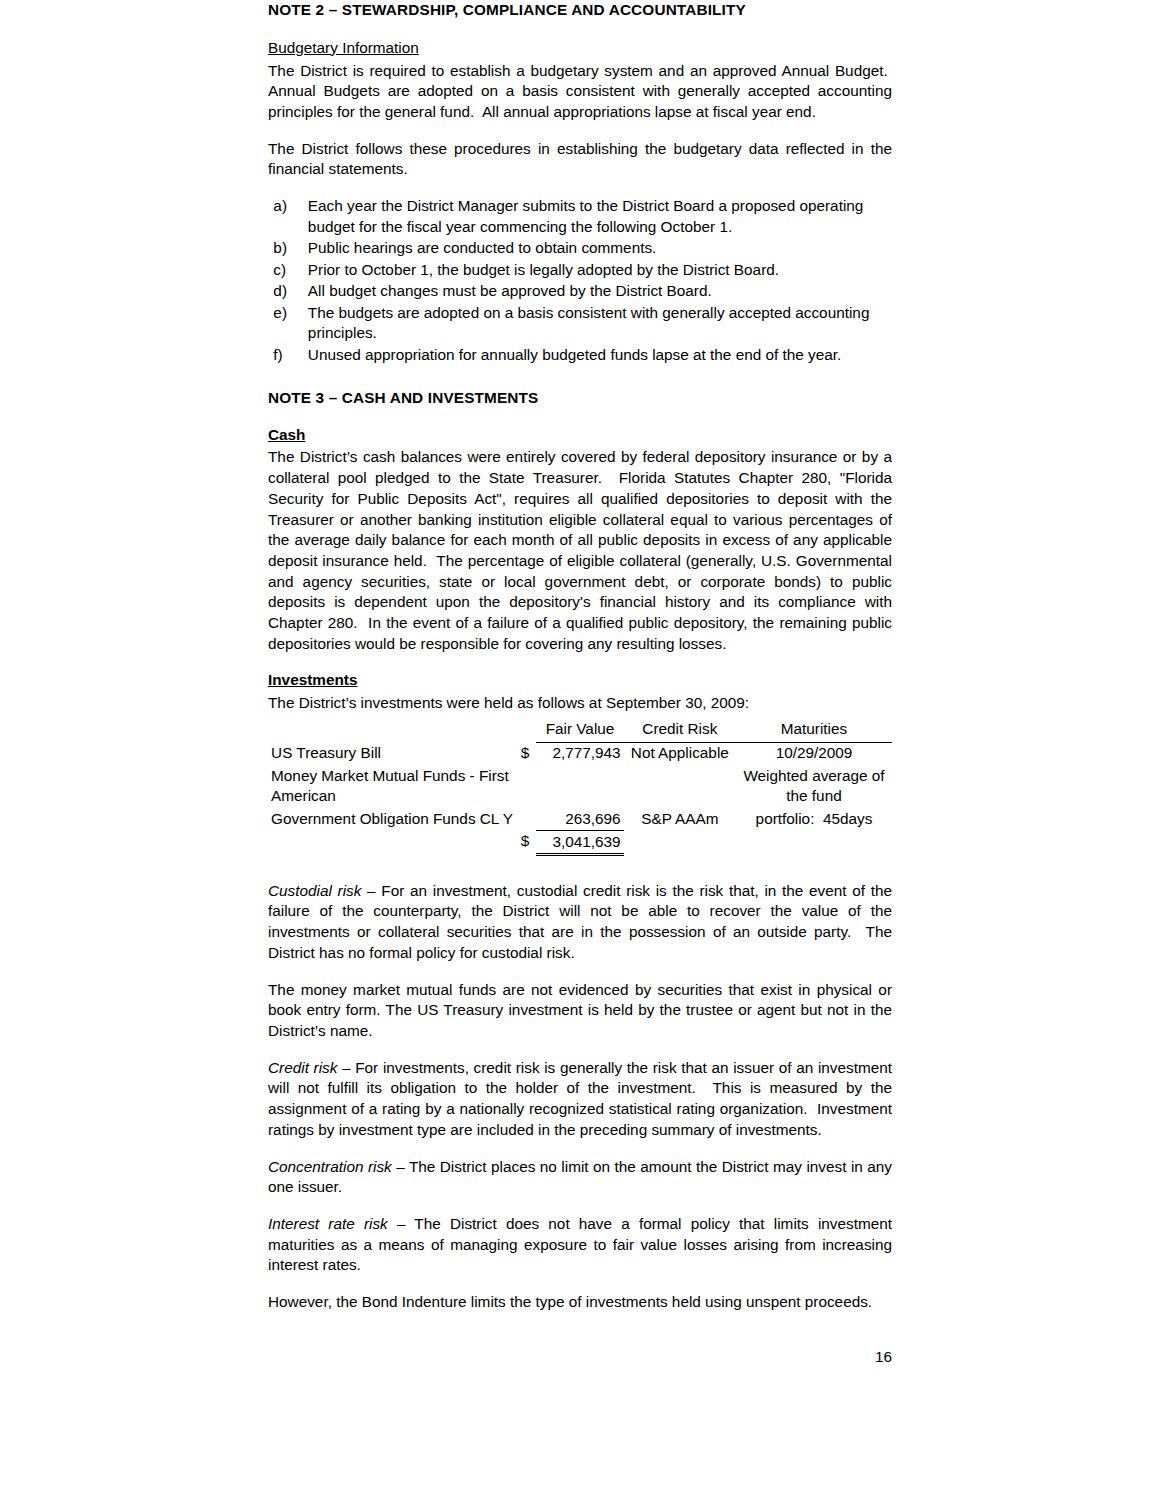NOTE 2 – STEWARDSHIP, COMPLIANCE AND ACCOUNTABILITY
Budgetary Information
The District is required to establish a budgetary system and an approved Annual Budget. Annual Budgets are adopted on a basis consistent with generally accepted accounting principles for the general fund. All annual appropriations lapse at fiscal year end.
The District follows these procedures in establishing the budgetary data reflected in the financial statements.
a) Each year the District Manager submits to the District Board a proposed operating budget for the fiscal year commencing the following October 1.
b) Public hearings are conducted to obtain comments.
c) Prior to October 1, the budget is legally adopted by the District Board.
d) All budget changes must be approved by the District Board.
e) The budgets are adopted on a basis consistent with generally accepted accounting principles.
f) Unused appropriation for annually budgeted funds lapse at the end of the year.
NOTE 3 – CASH AND INVESTMENTS
Cash
The District’s cash balances were entirely covered by federal depository insurance or by a collateral pool pledged to the State Treasurer. Florida Statutes Chapter 280, "Florida Security for Public Deposits Act", requires all qualified depositories to deposit with the Treasurer or another banking institution eligible collateral equal to various percentages of the average daily balance for each month of all public deposits in excess of any applicable deposit insurance held. The percentage of eligible collateral (generally, U.S. Governmental and agency securities, state or local government debt, or corporate bonds) to public deposits is dependent upon the depository's financial history and its compliance with Chapter 280. In the event of a failure of a qualified public depository, the remaining public depositories would be responsible for covering any resulting losses.
Investments
The District’s investments were held as follows at September 30, 2009:
| | | Fair Value | Credit Risk | Maturities |
| --- | --- | --- | --- | --- |
| US Treasury Bill | $ | 2,777,943 | Not Applicable | 10/29/2009 |
| Money Market Mutual Funds - First American | | | | Weighted average of the fund |
| Government Obligation Funds CL Y | | 263,696 | S&P AAAm | portfolio: 45days |
| | $ | 3,041,639 | | |
Custodial risk – For an investment, custodial credit risk is the risk that, in the event of the failure of the counterparty, the District will not be able to recover the value of the investments or collateral securities that are in the possession of an outside party. The District has no formal policy for custodial risk.
The money market mutual funds are not evidenced by securities that exist in physical or book entry form. The US Treasury investment is held by the trustee or agent but not in the District’s name.
Credit risk – For investments, credit risk is generally the risk that an issuer of an investment will not fulfill its obligation to the holder of the investment. This is measured by the assignment of a rating by a nationally recognized statistical rating organization. Investment ratings by investment type are included in the preceding summary of investments.
Concentration risk – The District places no limit on the amount the District may invest in any one issuer.
Interest rate risk – The District does not have a formal policy that limits investment maturities as a means of managing exposure to fair value losses arising from increasing interest rates.
However, the Bond Indenture limits the type of investments held using unspent proceeds.
16